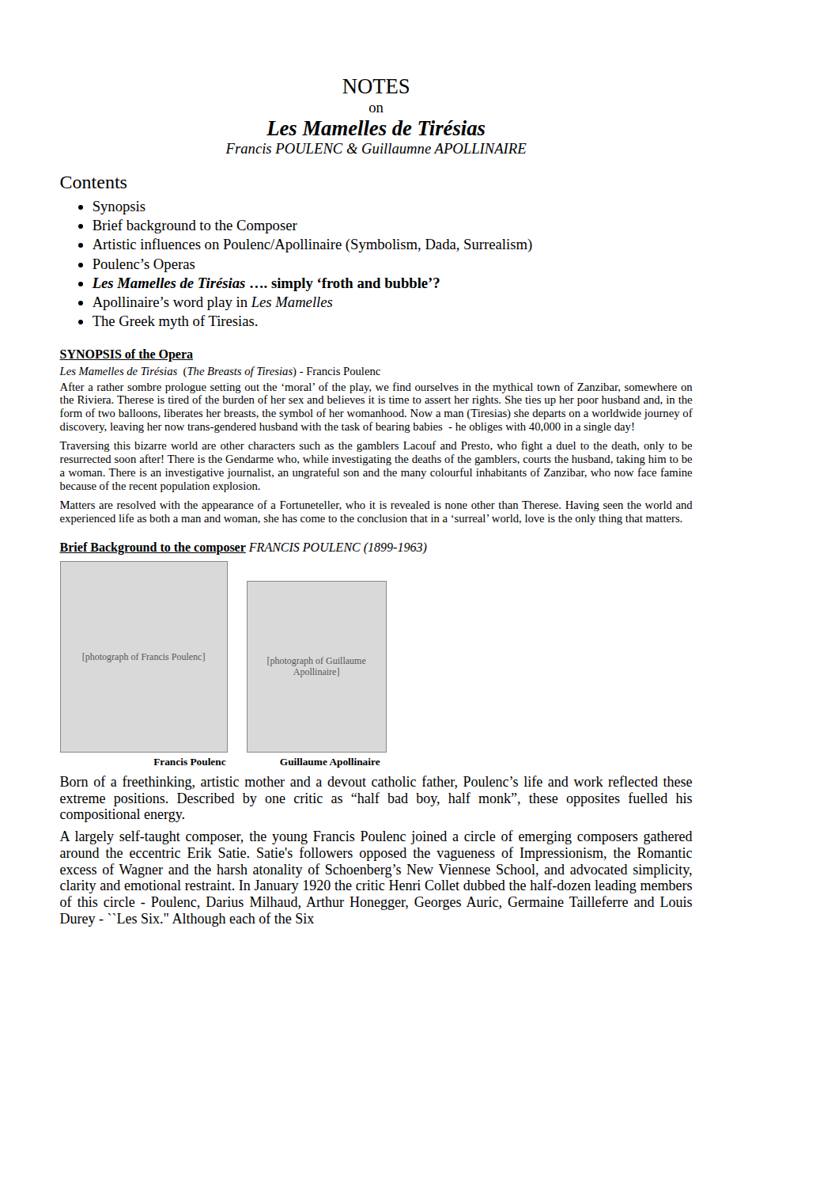NOTES
on
Les Mamelles de Tirésias
Francis POULENC & Guillaumne APOLLINAIRE
Contents
Synopsis
Brief background to the Composer
Artistic influences on Poulenc/Apollinaire (Symbolism, Dada, Surrealism)
Poulenc’s Operas
Les Mamelles de Tirésias …. simply ‘froth and bubble’?
Apollinaire’s word play in Les Mamelles
The Greek myth of Tiresias.
SYNOPSIS of the Opera
Les Mamelles de Tirésias (The Breasts of Tiresias) - Francis Poulenc
After a rather sombre prologue setting out the ‘moral’ of the play, we find ourselves in the mythical town of Zanzibar, somewhere on the Riviera. Therese is tired of the burden of her sex and believes it is time to assert her rights. She ties up her poor husband and, in the form of two balloons, liberates her breasts, the symbol of her womanhood. Now a man (Tiresias) she departs on a worldwide journey of discovery, leaving her now trans-gendered husband with the task of bearing babies - he obliges with 40,000 in a single day!
Traversing this bizarre world are other characters such as the gamblers Lacouf and Presto, who fight a duel to the death, only to be resurrected soon after! There is the Gendarme who, while investigating the deaths of the gamblers, courts the husband, taking him to be a woman. There is an investigative journalist, an ungrateful son and the many colourful inhabitants of Zanzibar, who now face famine because of the recent population explosion.
Matters are resolved with the appearance of a Fortuneteller, who it is revealed is none other than Therese. Having seen the world and experienced life as both a man and woman, she has come to the conclusion that in a ‘surreal’ world, love is the only thing that matters.
Brief Background to the composer FRANCIS POULENC (1899-1963)
[photograph of Francis Poulenc]
[photograph of Guillaume Apollinaire]
Francis Poulenc
Guillaume Apollinaire
Born of a freethinking, artistic mother and a devout catholic father, Poulenc’s life and work reflected these extreme positions. Described by one critic as “half bad boy, half monk”, these opposites fuelled his compositional energy.
A largely self-taught composer, the young Francis Poulenc joined a circle of emerging composers gathered around the eccentric Erik Satie. Satie's followers opposed the vagueness of Impressionism, the Romantic excess of Wagner and the harsh atonality of Schoenberg’s New Viennese School, and advocated simplicity, clarity and emotional restraint. In January 1920 the critic Henri Collet dubbed the half-dozen leading members of this circle - Poulenc, Darius Milhaud, Arthur Honegger, Georges Auric, Germaine Tailleferre and Louis Durey - ``Les Six." Although each of the Six